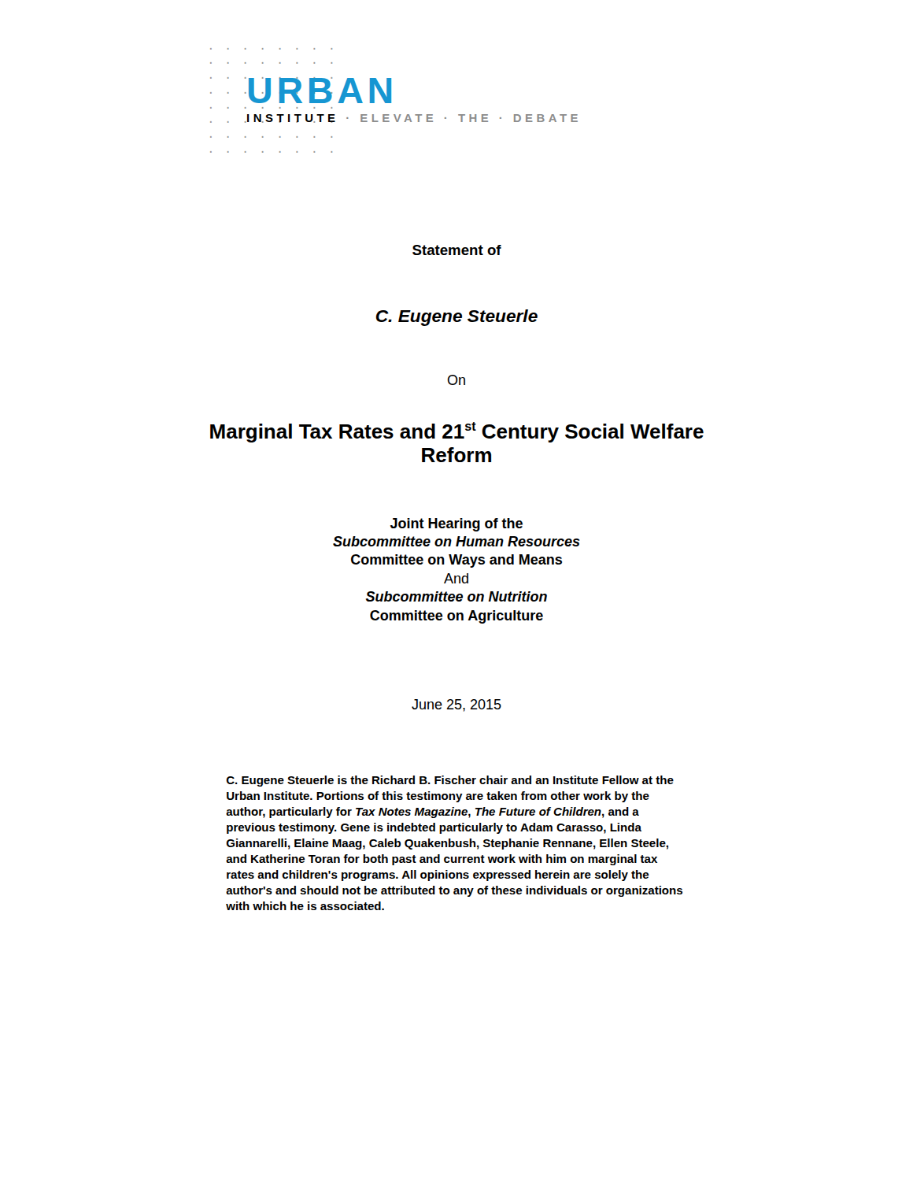· · · · · · · · · · · · · · · · · · · · · · · · · · · · · · · · · · · · · · · · · · · · · · · · · · · · · · · · · · · · · · · ·
URBAN
INSTITUTE · ELEVATE · THE · DEBATE
Statement of
C. Eugene Steuerle
On
Marginal Tax Rates and 21st Century Social Welfare Reform
Joint Hearing of the
Subcommittee on Human Resources
Committee on Ways and Means
And
Subcommittee on Nutrition
Committee on Agriculture
June 25, 2015
C. Eugene Steuerle is the Richard B. Fischer chair and an Institute Fellow at the Urban Institute. Portions of this testimony are taken from other work by the author, particularly for Tax Notes Magazine, The Future of Children, and a previous testimony. Gene is indebted particularly to Adam Carasso, Linda Giannarelli, Elaine Maag, Caleb Quakenbush, Stephanie Rennane, Ellen Steele, and Katherine Toran for both past and current work with him on marginal tax rates and children's programs. All opinions expressed herein are solely the author's and should not be attributed to any of these individuals or organizations with which he is associated.